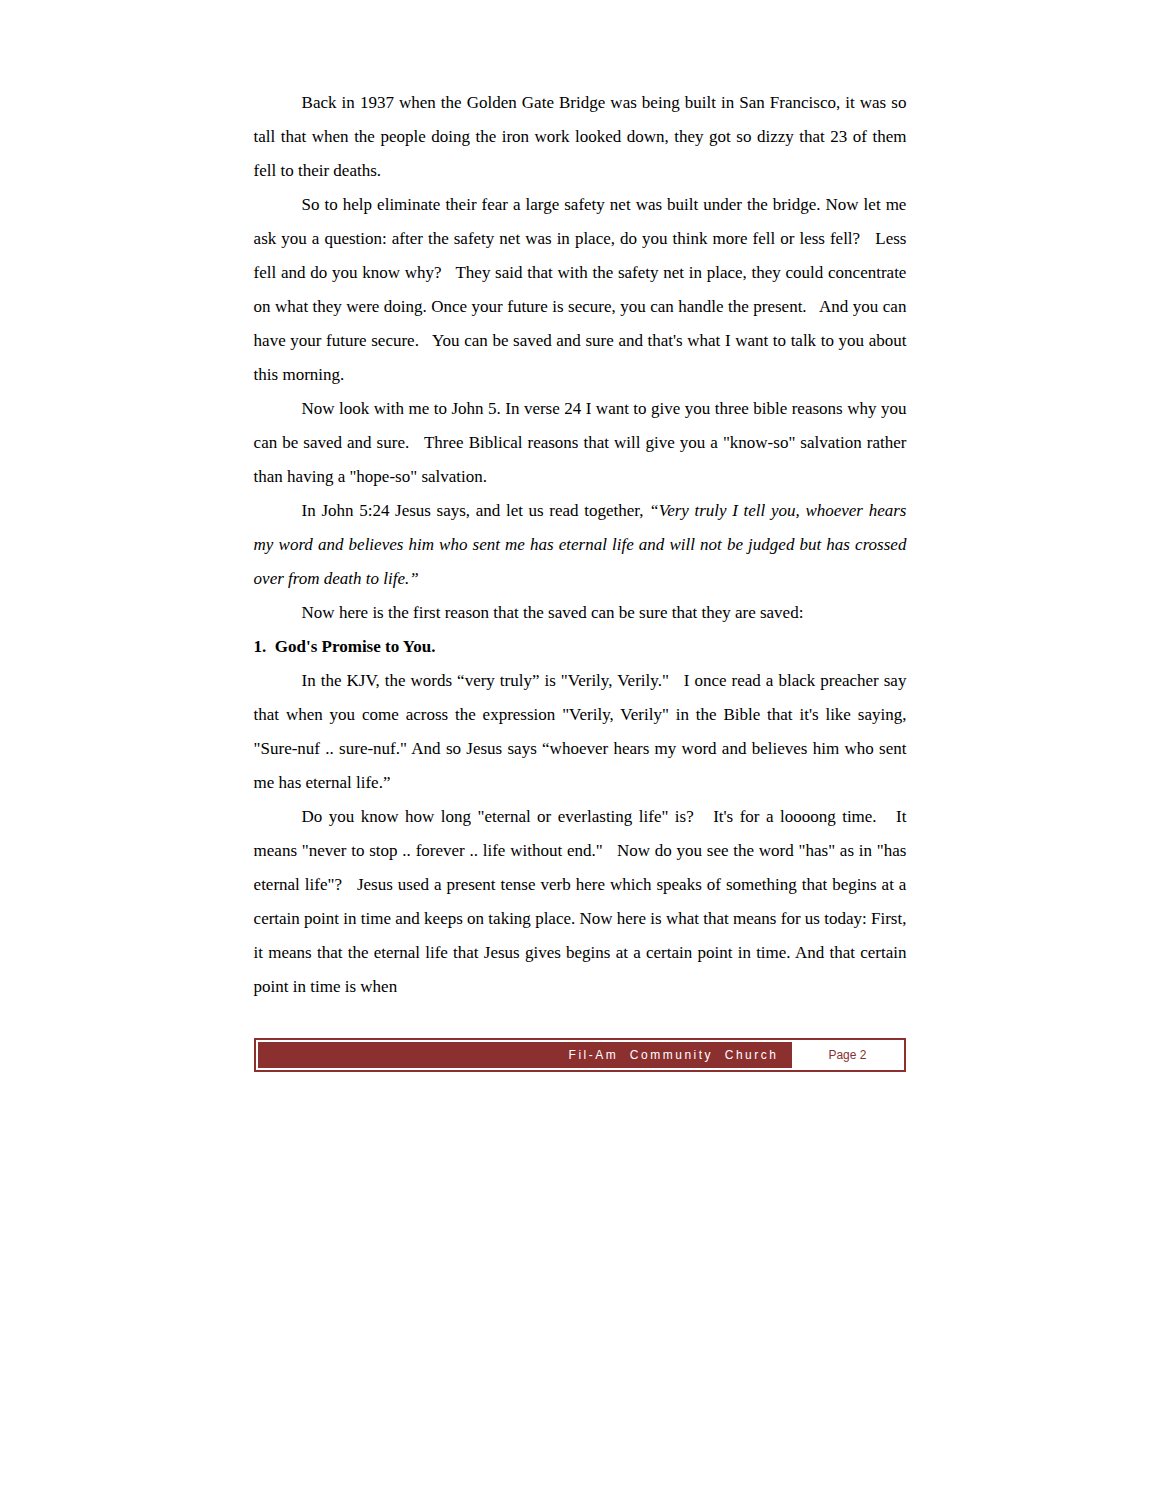Back in 1937 when the Golden Gate Bridge was being built in San Francisco, it was so tall that when the people doing the iron work looked down, they got so dizzy that 23 of them fell to their deaths.
So to help eliminate their fear a large safety net was built under the bridge. Now let me ask you a question: after the safety net was in place, do you think more fell or less fell? Less fell and do you know why? They said that with the safety net in place, they could concentrate on what they were doing. Once your future is secure, you can handle the present. And you can have your future secure. You can be saved and sure and that's what I want to talk to you about this morning.
Now look with me to John 5. In verse 24 I want to give you three bible reasons why you can be saved and sure. Three Biblical reasons that will give you a "know-so" salvation rather than having a "hope-so" salvation.
In John 5:24 Jesus says, and let us read together, “Very truly I tell you, whoever hears my word and believes him who sent me has eternal life and will not be judged but has crossed over from death to life.”
Now here is the first reason that the saved can be sure that they are saved:
1. God's Promise to You.
In the KJV, the words “very truly” is "Verily, Verily." I once read a black preacher say that when you come across the expression "Verily, Verily" in the Bible that it's like saying, "Sure-nuf .. sure-nuf." And so Jesus says “whoever hears my word and believes him who sent me has eternal life.”
Do you know how long "eternal or everlasting life" is? It's for a loooong time. It means "never to stop .. forever .. life without end." Now do you see the word "has" as in "has eternal life"? Jesus used a present tense verb here which speaks of something that begins at a certain point in time and keeps on taking place. Now here is what that means for us today: First, it means that the eternal life that Jesus gives begins at a certain point in time. And that certain point in time is when
Fil-Am Community Church
Page 2